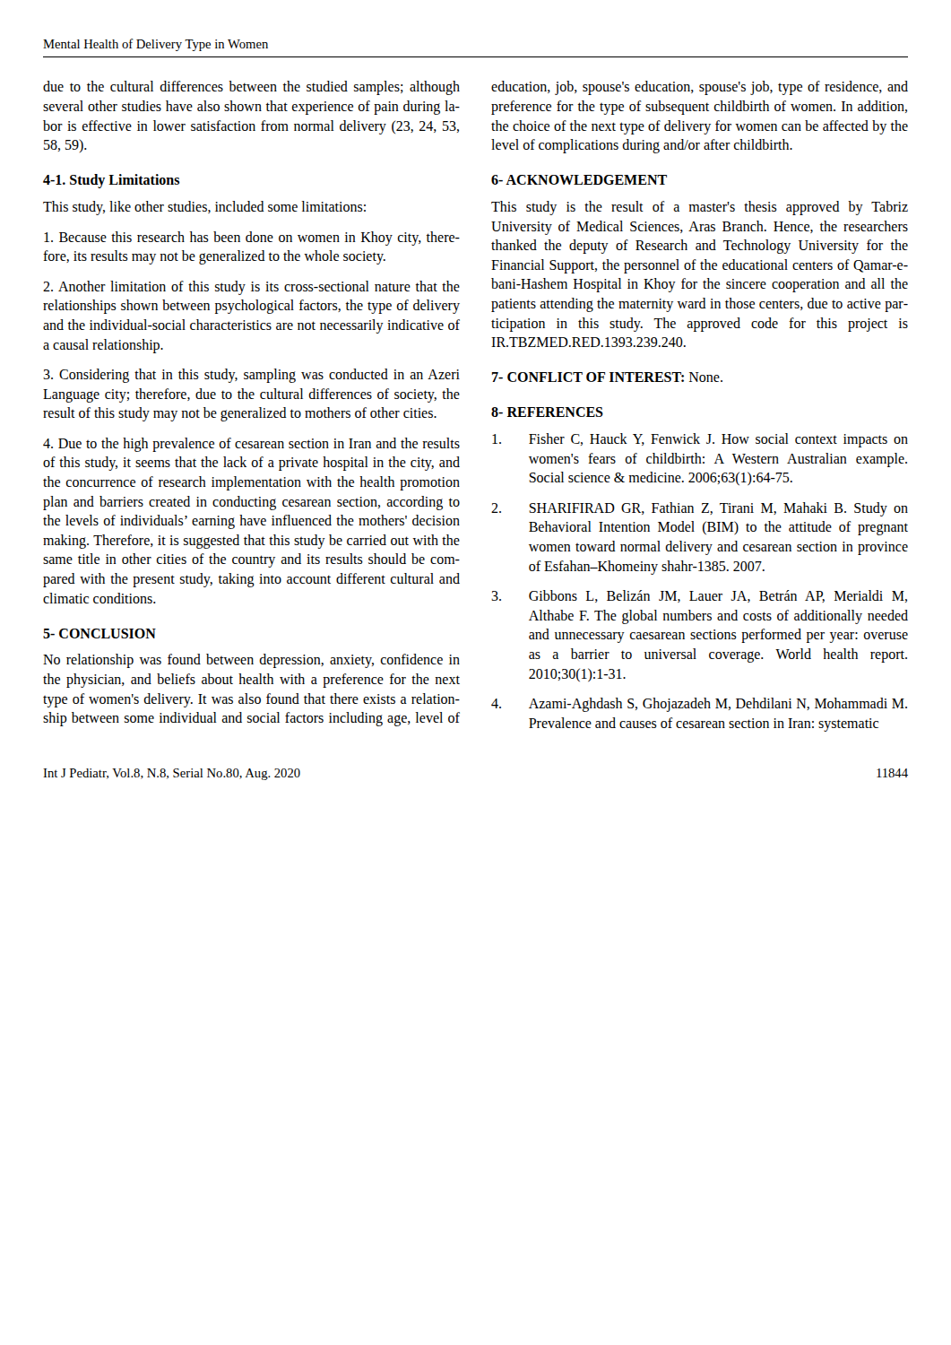Mental Health of Delivery Type in Women
due to the cultural differences between the studied samples; although several other studies have also shown that experience of pain during labor is effective in lower satisfaction from normal delivery (23, 24, 53, 58, 59).
4-1. Study Limitations
This study, like other studies, included some limitations:
1. Because this research has been done on women in Khoy city, therefore, its results may not be generalized to the whole society.
2. Another limitation of this study is its cross-sectional nature that the relationships shown between psychological factors, the type of delivery and the individual-social characteristics are not necessarily indicative of a causal relationship.
3. Considering that in this study, sampling was conducted in an Azeri Language city; therefore, due to the cultural differences of society, the result of this study may not be generalized to mothers of other cities.
4. Due to the high prevalence of cesarean section in Iran and the results of this study, it seems that the lack of a private hospital in the city, and the concurrence of research implementation with the health promotion plan and barriers created in conducting cesarean section, according to the levels of individuals’ earning have influenced the mothers' decision making. Therefore, it is suggested that this study be carried out with the same title in other cities of the country and its results should be compared with the present study, taking into account different cultural and climatic conditions.
5- CONCLUSION
No relationship was found between depression, anxiety, confidence in the physician, and beliefs about health with a preference for the next type of women's delivery. It was also found that there exists a relationship between some individual and social factors including age, level of education, job, spouse's education, spouse's job, type of residence, and preference for the type of subsequent childbirth of women. In addition, the choice of the next type of delivery for women can be affected by the level of complications during and/or after childbirth.
6- ACKNOWLEDGEMENT
This study is the result of a master's thesis approved by Tabriz University of Medical Sciences, Aras Branch. Hence, the researchers thanked the deputy of Research and Technology University for the Financial Support, the personnel of the educational centers of Qamar-e-bani-Hashem Hospital in Khoy for the sincere cooperation and all the patients attending the maternity ward in those centers, due to active participation in this study. The approved code for this project is IR.TBZMED.RED.1393.239.240.
7- CONFLICT OF INTEREST: None.
8- REFERENCES
1. Fisher C, Hauck Y, Fenwick J. How social context impacts on women's fears of childbirth: A Western Australian example. Social science & medicine. 2006;63(1):64-75.
2. SHARIFIRAD GR, Fathian Z, Tirani M, Mahaki B. Study on Behavioral Intention Model (BIM) to the attitude of pregnant women toward normal delivery and cesarean section in province of Esfahan–Khomeiny shahr-1385. 2007.
3. Gibbons L, Belizán JM, Lauer JA, Betrán AP, Merialdi M, Althabe F. The global numbers and costs of additionally needed and unnecessary caesarean sections performed per year: overuse as a barrier to universal coverage. World health report. 2010;30(1):1-31.
4. Azami-Aghdash S, Ghojazadeh M, Dehdilani N, Mohammadi M. Prevalence and causes of cesarean section in Iran: systematic
Int J Pediatr, Vol.8, N.8, Serial No.80, Aug. 2020 11844